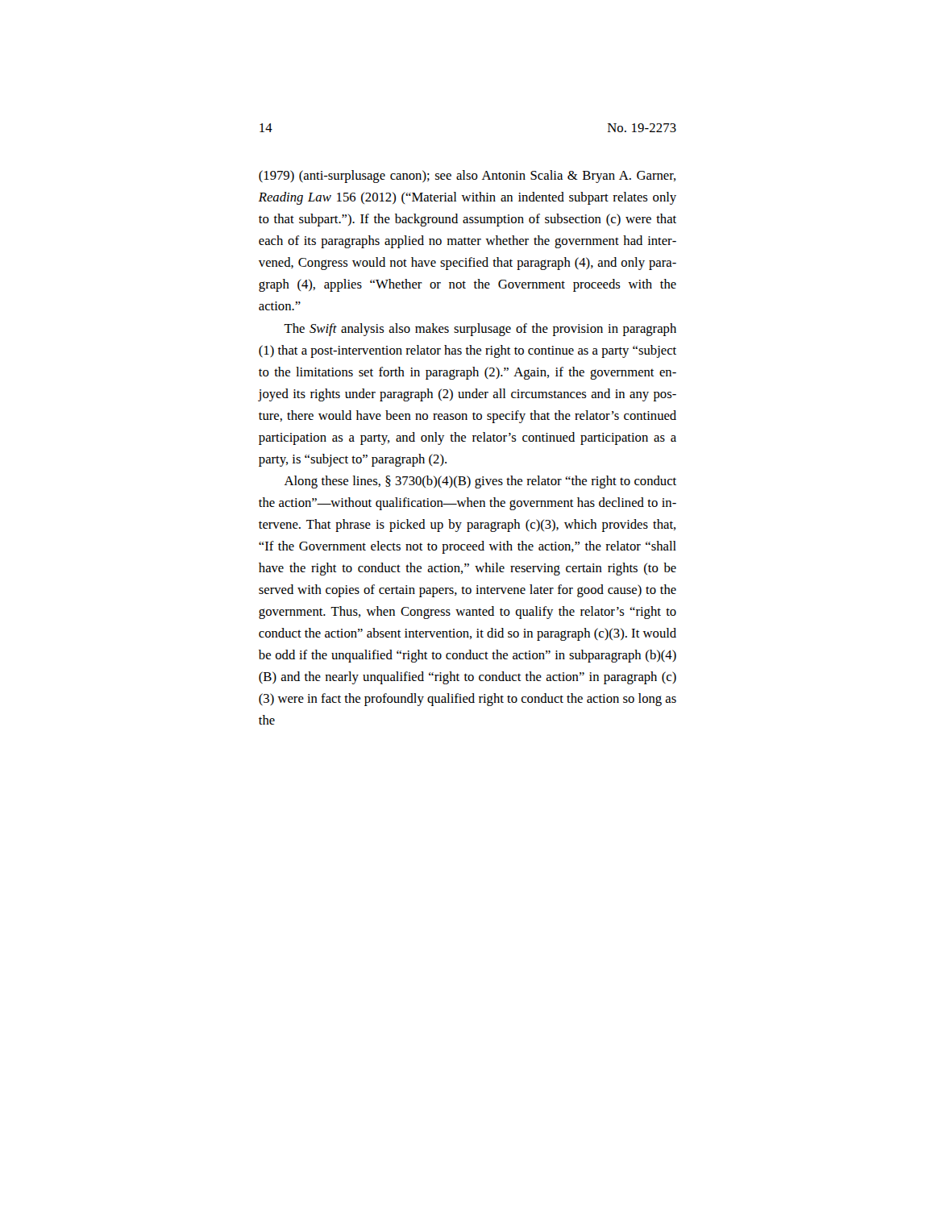14 No. 19-2273
(1979) (anti-surplusage canon); see also Antonin Scalia & Bryan A. Garner, Reading Law 156 (2012) (“Material within an indented subpart relates only to that subpart.”). If the background assumption of subsection (c) were that each of its paragraphs applied no matter whether the government had intervened, Congress would not have specified that paragraph (4), and only paragraph (4), applies “Whether or not the Government proceeds with the action.”
The Swift analysis also makes surplusage of the provision in paragraph (1) that a post-intervention relator has the right to continue as a party “subject to the limitations set forth in paragraph (2).” Again, if the government enjoyed its rights under paragraph (2) under all circumstances and in any posture, there would have been no reason to specify that the relator’s continued participation as a party, and only the relator’s continued participation as a party, is “subject to” paragraph (2).
Along these lines, § 3730(b)(4)(B) gives the relator “the right to conduct the action”—without qualification—when the government has declined to intervene. That phrase is picked up by paragraph (c)(3), which provides that, “If the Government elects not to proceed with the action,” the relator “shall have the right to conduct the action,” while reserving certain rights (to be served with copies of certain papers, to intervene later for good cause) to the government. Thus, when Congress wanted to qualify the relator’s “right to conduct the action” absent intervention, it did so in paragraph (c)(3). It would be odd if the unqualified “right to conduct the action” in subparagraph (b)(4)(B) and the nearly unqualified “right to conduct the action” in paragraph (c)(3) were in fact the profoundly qualified right to conduct the action so long as the